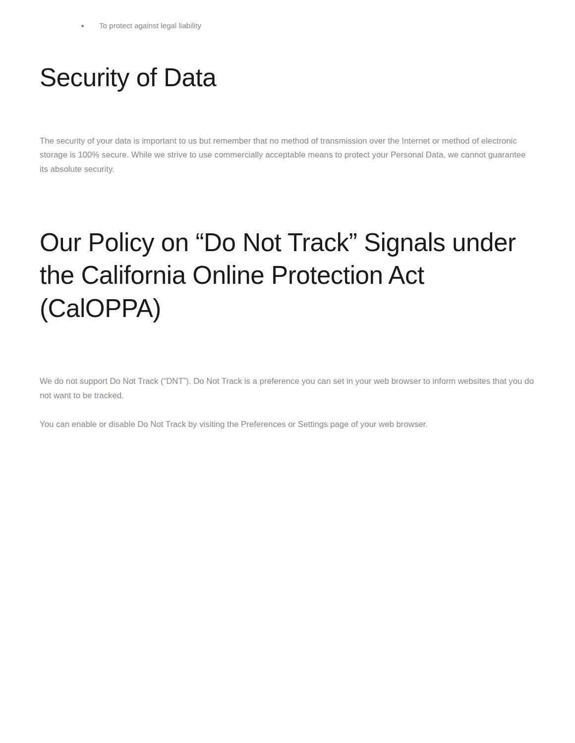To protect against legal liability
Security of Data
The security of your data is important to us but remember that no method of transmission over the Internet or method of electronic storage is 100% secure. While we strive to use commercially acceptable means to protect your Personal Data, we cannot guarantee its absolute security.
Our Policy on “Do Not Track” Signals under the California Online Protection Act (CalOPPA)
We do not support Do Not Track (“DNT”). Do Not Track is a preference you can set in your web browser to inform websites that you do not want to be tracked.
You can enable or disable Do Not Track by visiting the Preferences or Settings page of your web browser.